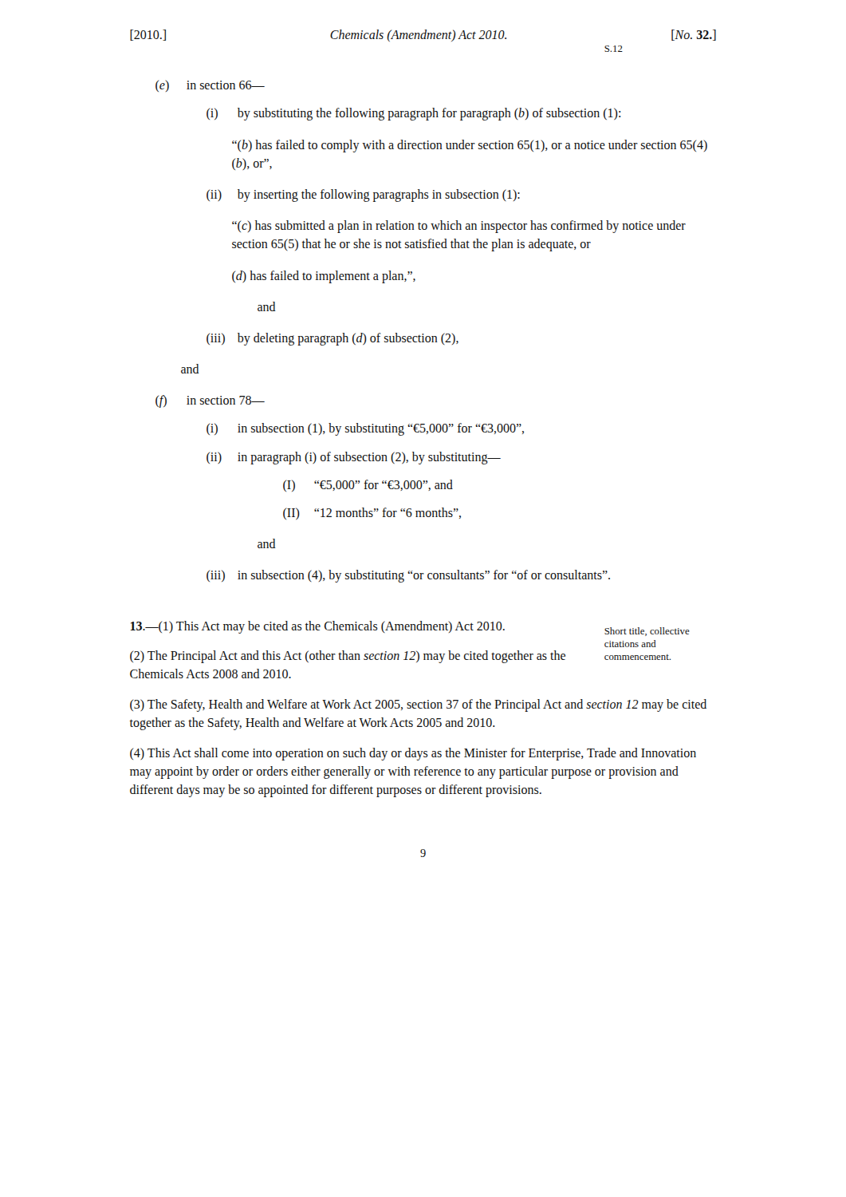[2010.] Chemicals (Amendment) Act 2010. [No. 32.]
S.12
(e) in section 66—
(i) by substituting the following paragraph for paragraph (b) of subsection (1):
“(b) has failed to comply with a direction under section 65(1), or a notice under section 65(4)(b), or”,
(ii) by inserting the following paragraphs in subsection (1):
“(c) has submitted a plan in relation to which an inspector has confirmed by notice under section 65(5) that he or she is not satisfied that the plan is adequate, or
(d) has failed to implement a plan,”,
and
(iii) by deleting paragraph (d) of subsection (2),
and
(f) in section 78—
(i) in subsection (1), by substituting “€5,000” for “€3,000”,
(ii) in paragraph (i) of subsection (2), by substituting—
(I) “€5,000” for “€3,000”, and
(II) “12 months” for “6 months”,
and
(iii) in subsection (4), by substituting “or consultants” for “of or consultants”.
Short title, collective citations and commencement.
13.—(1) This Act may be cited as the Chemicals (Amendment) Act 2010.
(2) The Principal Act and this Act (other than section 12) may be cited together as the Chemicals Acts 2008 and 2010.
(3) The Safety, Health and Welfare at Work Act 2005, section 37 of the Principal Act and section 12 may be cited together as the Safety, Health and Welfare at Work Acts 2005 and 2010.
(4) This Act shall come into operation on such day or days as the Minister for Enterprise, Trade and Innovation may appoint by order or orders either generally or with reference to any particular purpose or provision and different days may be so appointed for different purposes or different provisions.
9